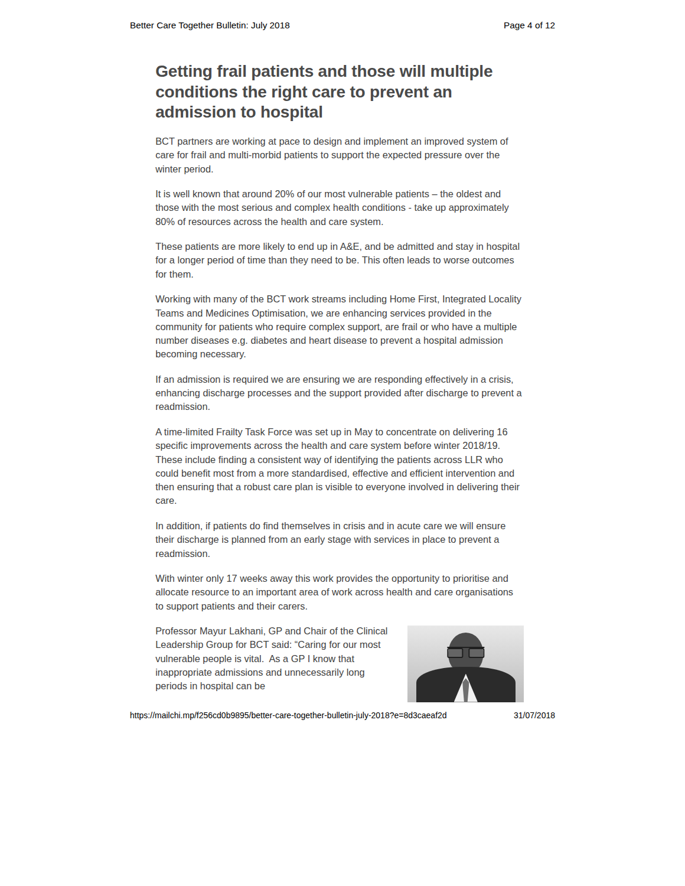Better Care Together Bulletin: July 2018 Page 4 of 12
Getting frail patients and those will multiple conditions the right care to prevent an admission to hospital
BCT partners are working at pace to design and implement an improved system of care for frail and multi-morbid patients to support the expected pressure over the winter period.
It is well known that around 20% of our most vulnerable patients – the oldest and those with the most serious and complex health conditions - take up approximately 80% of resources across the health and care system.
These patients are more likely to end up in A&E, and be admitted and stay in hospital for a longer period of time than they need to be. This often leads to worse outcomes for them.
Working with many of the BCT work streams including Home First, Integrated Locality Teams and Medicines Optimisation, we are enhancing services provided in the community for patients who require complex support, are frail or who have a multiple number diseases e.g. diabetes and heart disease to prevent a hospital admission becoming necessary.
If an admission is required we are ensuring we are responding effectively in a crisis, enhancing discharge processes and the support provided after discharge to prevent a readmission.
A time-limited Frailty Task Force was set up in May to concentrate on delivering 16 specific improvements across the health and care system before winter 2018/19. These include finding a consistent way of identifying the patients across LLR who could benefit most from a more standardised, effective and efficient intervention and then ensuring that a robust care plan is visible to everyone involved in delivering their care.
In addition, if patients do find themselves in crisis and in acute care we will ensure their discharge is planned from an early stage with services in place to prevent a readmission.
With winter only 17 weeks away this work provides the opportunity to prioritise and allocate resource to an important area of work across health and care organisations to support patients and their carers.
Professor Mayur Lakhani, GP and Chair of the Clinical Leadership Group for BCT said: “Caring for our most vulnerable people is vital. As a GP I know that inappropriate admissions and unnecessarily long periods in hospital can be
https://mailchi.mp/f256cd0b9895/better-care-together-bulletin-july-2018?e=8d3caeaf2d 31/07/2018